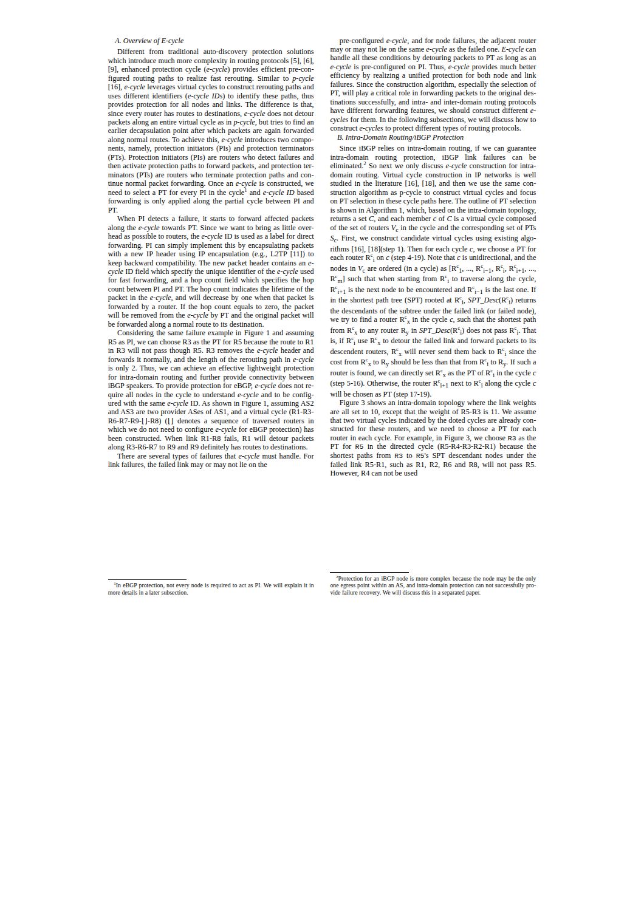A. Overview of E-cycle
Different from traditional auto-discovery protection solutions which introduce much more complexity in routing protocols [5], [6], [9], enhanced protection cycle (e-cycle) provides efficient pre-configured routing paths to realize fast rerouting. Similar to p-cycle [16], e-cycle leverages virtual cycles to construct rerouting paths and uses different identifiers (e-cycle IDs) to identify these paths, thus provides protection for all nodes and links. The difference is that, since every router has routes to destinations, e-cycle does not detour packets along an entire virtual cycle as in p-cycle, but tries to find an earlier decapsulation point after which packets are again forwarded along normal routes. To achieve this, e-cycle introduces two components, namely, protection initiators (PIs) and protection terminators (PTs). Protection initiators (PIs) are routers who detect failures and then activate protection paths to forward packets, and protection terminators (PTs) are routers who terminate protection paths and continue normal packet forwarding. Once an e-cycle is constructed, we need to select a PT for every PI in the cycle1 and e-cycle ID based forwarding is only applied along the partial cycle between PI and PT.
When PI detects a failure, it starts to forward affected packets along the e-cycle towards PT. Since we want to bring as little overhead as possible to routers, the e-cycle ID is used as a label for direct forwarding. PI can simply implement this by encapsulating packets with a new IP header using IP encapsulation (e.g., L2TP [11]) to keep backward compatibility. The new packet header contains an e-cycle ID field which specify the unique identifier of the e-cycle used for fast forwarding, and a hop count field which specifies the hop count between PI and PT. The hop count indicates the lifetime of the packet in the e-cycle, and will decrease by one when that packet is forwarded by a router. If the hop count equals to zero, the packet will be removed from the e-cycle by PT and the original packet will be forwarded along a normal route to its destination.
Considering the same failure example in Figure 1 and assuming R5 as PI, we can choose R3 as the PT for R5 because the route to R1 in R3 will not pass though R5. R3 removes the e-cycle header and forwards it normally, and the length of the rerouting path in e-cycle is only 2. Thus, we can achieve an effective lightweight protection for intra-domain routing and further provide connectivity between iBGP speakers. To provide protection for eBGP, e-cycle does not require all nodes in the cycle to understand e-cycle and to be configured with the same e-cycle ID. As shown in Figure 1, assuming AS2 and AS3 are two provider ASes of AS1, and a virtual cycle (R1-R3-R6-R7-R9-⌊⌋-R8) (⌊⌋ denotes a sequence of traversed routers in which we do not need to configure e-cycle for eBGP protection) has been constructed. When link R1-R8 fails, R1 will detour packets along R3-R6-R7 to R9 and R9 definitely has routes to destinations.
There are several types of failures that e-cycle must handle. For link failures, the failed link may or may not lie on the
1In eBGP protection, not every node is required to act as PI. We will explain it in more details in a later subsection.
pre-configured e-cycle, and for node failures, the adjacent router may or may not lie on the same e-cycle as the failed one. E-cycle can handle all these conditions by detouring packets to PT as long as an e-cycle is pre-configured on PI. Thus, e-cycle provides much better efficiency by realizing a unified protection for both node and link failures. Since the construction algorithm, especially the selection of PT, will play a critical role in forwarding packets to the original destinations successfully, and intra- and inter-domain routing protocols have different forwarding features, we should construct different e-cycles for them. In the following subsections, we will discuss how to construct e-cycles to protect different types of routing protocols.
B. Intra-Domain Routing/iBGP Protection
Since iBGP relies on intra-domain routing, if we can guarantee intra-domain routing protection, iBGP link failures can be eliminated.2 So next we only discuss e-cycle construction for intra-domain routing. Virtual cycle construction in IP networks is well studied in the literature [16], [18], and then we use the same construction algorithm as p-cycle to construct virtual cycles and focus on PT selection in these cycle paths here. The outline of PT selection is shown in Algorithm 1, which, based on the intra-domain topology, returns a set C, and each member c of C is a virtual cycle composed of the set of routers Vc in the cycle and the corresponding set of PTs Sc. First, we construct candidate virtual cycles using existing algorithms [16], [18](step 1). Then for each cycle c, we choose a PT for each router Rci on c (step 4-19). Note that c is unidirectional, and the nodes in Vc are ordered (in a cycle) as [Rc1, ..., Rci−1, Rci, Rci+1, ..., Rcm] such that when starting from Rci to traverse along the cycle, Rci+1 is the next node to be encountered and Rci−1 is the last one. If in the shortest path tree (SPT) rooted at Rci, SPT_Desc(Rci) returns the descendants of the subtree under the failed link (or failed node), we try to find a router Rcx in the cycle c, such that the shortest path from Rcx to any router Ry in SPT_Desc(Rci) does not pass Rci. That is, if Rci use Rcx to detour the failed link and forward packets to its descendent routers, Rcx will never send them back to Rci since the cost from Rcx to Ry should be less than that from Rci to Ry. If such a router is found, we can directly set Rcx as the PT of Rci in the cycle c (step 5-16). Otherwise, the router Rci+1 next to Rci along the cycle c will be chosen as PT (step 17-19).
Figure 3 shows an intra-domain topology where the link weights are all set to 10, except that the weight of R5-R3 is 11. We assume that two virtual cycles indicated by the doted cycles are already constructed for these routers, and we need to choose a PT for each router in each cycle. For example, in Figure 3, we choose R3 as the PT for R5 in the directed cycle (R5-R4-R3-R2-R1) because the shortest paths from R3 to R5's SPT descendant nodes under the failed link R5-R1, such as R1, R2, R6 and R8, will not pass R5. However, R4 can not be used
2Protection for an iBGP node is more complex because the node may be the only one egress point within an AS, and intra-domain protection can not successfully provide failure recovery. We will discuss this in a separated paper.